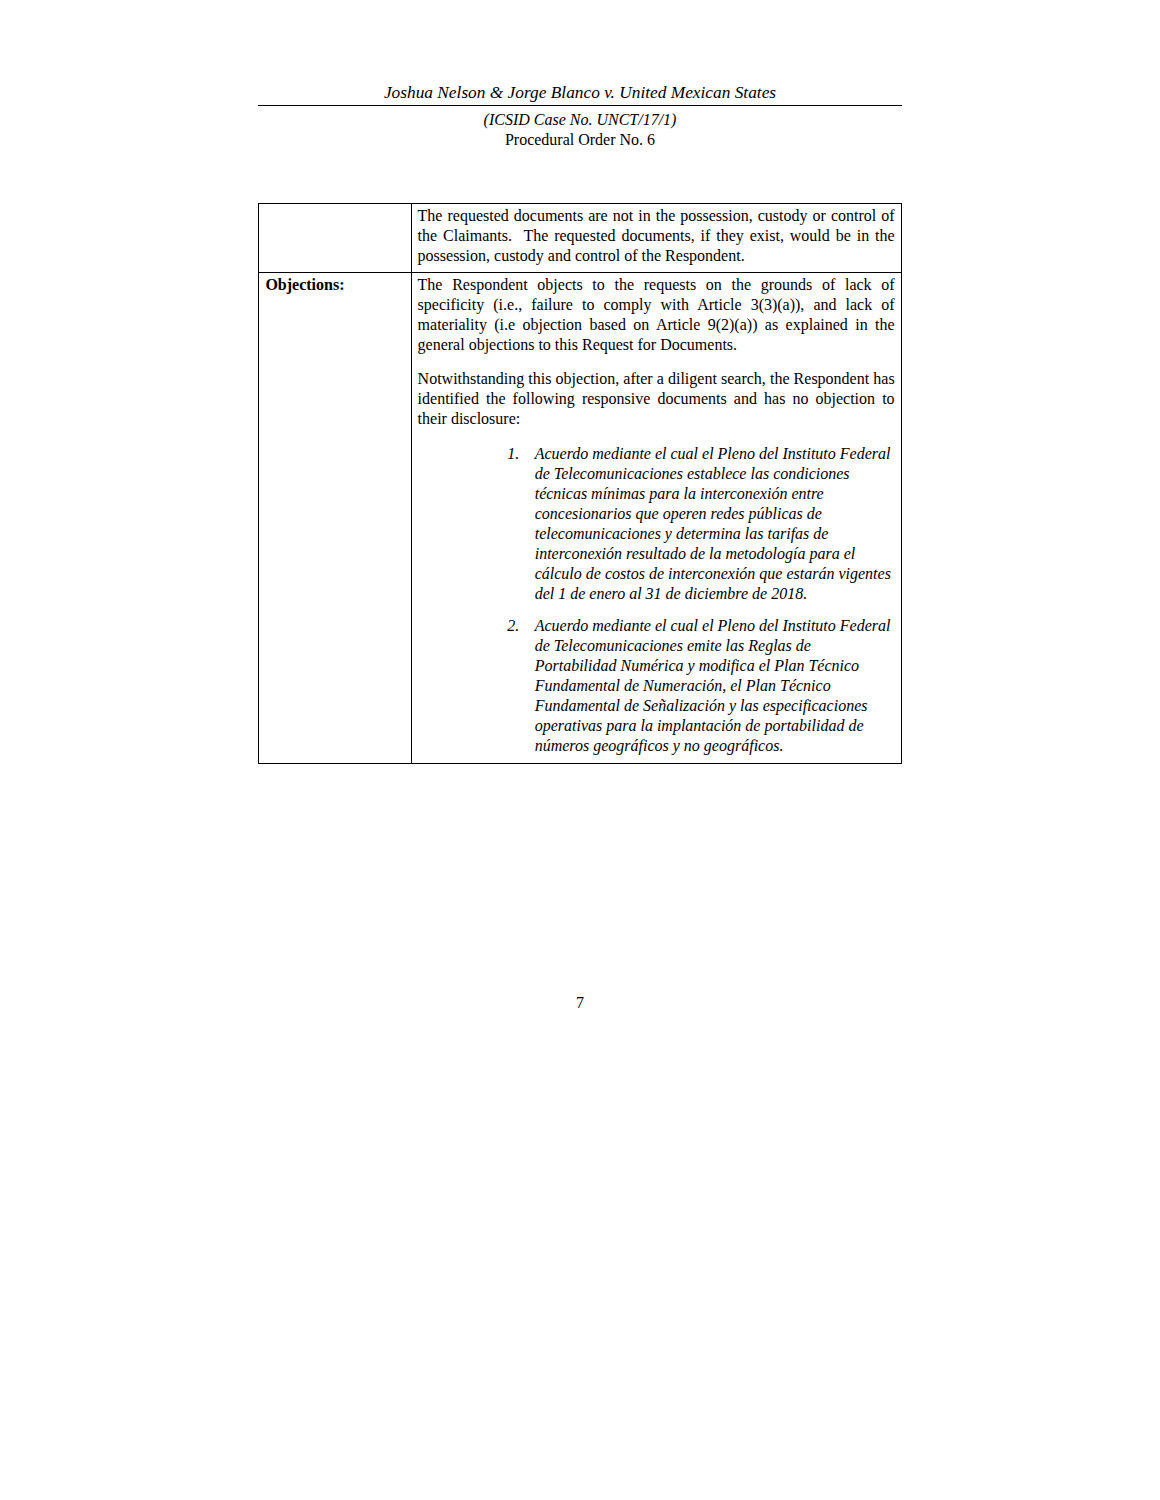Joshua Nelson & Jorge Blanco v. United Mexican States
(ICSID Case No. UNCT/17/1)
Procedural Order No. 6
| | The requested documents are not in the possession, custody or control of the Claimants. The requested documents, if they exist, would be in the possession, custody and control of the Respondent. |
| Objections: | The Respondent objects to the requests on the grounds of lack of specificity (i.e., failure to comply with Article 3(3)(a)), and lack of materiality (i.e objection based on Article 9(2)(a)) as explained in the general objections to this Request for Documents. Notwithstanding this objection, after a diligent search, the Respondent has identified the following responsive documents and has no objection to their disclosure: Acuerdo mediante el cual el Pleno del Instituto Federal de Telecomunicaciones establece las condiciones técnicas mínimas para la interconexión entre concesionarios que operen redes públicas de telecomunicaciones y determina las tarifas de interconexión resultado de la metodología para el cálculo de costos de interconexión que estarán vigentes del 1 de enero al 31 de diciembre de 2018. Acuerdo mediante el cual el Pleno del Instituto Federal de Telecomunicaciones emite las Reglas de Portabilidad Numérica y modifica el Plan Técnico Fundamental de Numeración, el Plan Técnico Fundamental de Señalización y las especificaciones operativas para la implantación de portabilidad de números geográficos y no geográficos. |
7